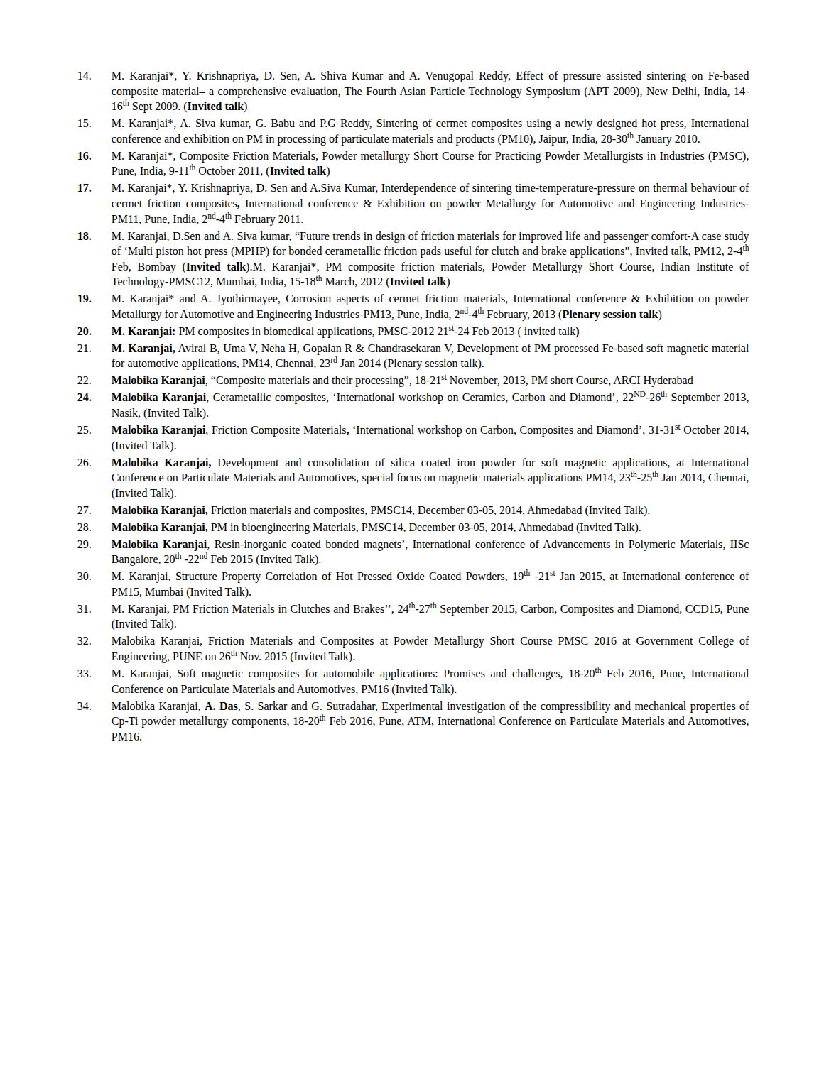14. M. Karanjai*, Y. Krishnapriya, D. Sen, A. Shiva Kumar and A. Venugopal Reddy, Effect of pressure assisted sintering on Fe-based composite material– a comprehensive evaluation, The Fourth Asian Particle Technology Symposium (APT 2009), New Delhi, India, 14-16th Sept 2009. (Invited talk)
15. M. Karanjai*, A. Siva kumar, G. Babu and P.G Reddy, Sintering of cermet composites using a newly designed hot press, International conference and exhibition on PM in processing of particulate materials and products (PM10), Jaipur, India, 28-30th January 2010.
16. M. Karanjai*, Composite Friction Materials, Powder metallurgy Short Course for Practicing Powder Metallurgists in Industries (PMSC), Pune, India, 9-11th October 2011, (Invited talk)
17. M. Karanjai*, Y. Krishnapriya, D. Sen and A.Siva Kumar, Interdependence of sintering time-temperature-pressure on thermal behaviour of cermet friction composites, International conference & Exhibition on powder Metallurgy for Automotive and Engineering Industries- PM11, Pune, India, 2nd-4th February 2011.
18. M. Karanjai, D.Sen and A. Siva kumar, “Future trends in design of friction materials for improved life and passenger comfort-A case study of ‘Multi piston hot press (MPHP) for bonded cerametallic friction pads useful for clutch and brake applications”, Invited talk, PM12, 2-4th Feb, Bombay (Invited talk).M. Karanjai*, PM composite friction materials, Powder Metallurgy Short Course, Indian Institute of Technology-PMSC12, Mumbai, India, 15-18th March, 2012 (Invited talk)
19. M. Karanjai* and A. Jyothirmayee, Corrosion aspects of cermet friction materials, International conference & Exhibition on powder Metallurgy for Automotive and Engineering Industries-PM13, Pune, India, 2nd-4th February, 2013 (Plenary session talk)
20. M. Karanjai: PM composites in biomedical applications, PMSC-2012 21st-24 Feb 2013 ( invited talk)
21. M. Karanjai, Aviral B, Uma V, Neha H, Gopalan R & Chandrasekaran V, Development of PM processed Fe-based soft magnetic material for automotive applications, PM14, Chennai, 23rd Jan 2014 (Plenary session talk).
22. Malobika Karanjai, “Composite materials and their processing”, 18-21st November, 2013, PM short Course, ARCI Hyderabad
24. Malobika Karanjai, Cerametallic composites, ‘International workshop on Ceramics, Carbon and Diamond’, 22ND-26th September 2013, Nasik, (Invited Talk).
25. Malobika Karanjai, Friction Composite Materials, ‘International workshop on Carbon, Composites and Diamond’, 31-31st October 2014, (Invited Talk).
26. Malobika Karanjai, Development and consolidation of silica coated iron powder for soft magnetic applications, at International Conference on Particulate Materials and Automotives, special focus on magnetic materials applications PM14, 23th-25th Jan 2014, Chennai, (Invited Talk).
27. Malobika Karanjai, Friction materials and composites, PMSC14, December 03-05, 2014, Ahmedabad (Invited Talk).
28. Malobika Karanjai, PM in bioengineering Materials, PMSC14, December 03-05, 2014, Ahmedabad (Invited Talk).
29. Malobika Karanjai, Resin-inorganic coated bonded magnets’, International conference of Advancements in Polymeric Materials, IISc Bangalore, 20th -22nd Feb 2015 (Invited Talk).
30. M. Karanjai, Structure Property Correlation of Hot Pressed Oxide Coated Powders, 19th -21st Jan 2015, at International conference of PM15, Mumbai (Invited Talk).
31. M. Karanjai, PM Friction Materials in Clutches and Brakes’’, 24th-27th September 2015, Carbon, Composites and Diamond, CCD15, Pune (Invited Talk).
32. Malobika Karanjai, Friction Materials and Composites at Powder Metallurgy Short Course PMSC 2016 at Government College of Engineering, PUNE on 26th Nov. 2015 (Invited Talk).
33. M. Karanjai, Soft magnetic composites for automobile applications: Promises and challenges, 18-20th Feb 2016, Pune, International Conference on Particulate Materials and Automotives, PM16 (Invited Talk).
34. Malobika Karanjai, A. Das, S. Sarkar and G. Sutradahar, Experimental investigation of the compressibility and mechanical properties of Cp-Ti powder metallurgy components, 18-20th Feb 2016, Pune, ATM, International Conference on Particulate Materials and Automotives, PM16.